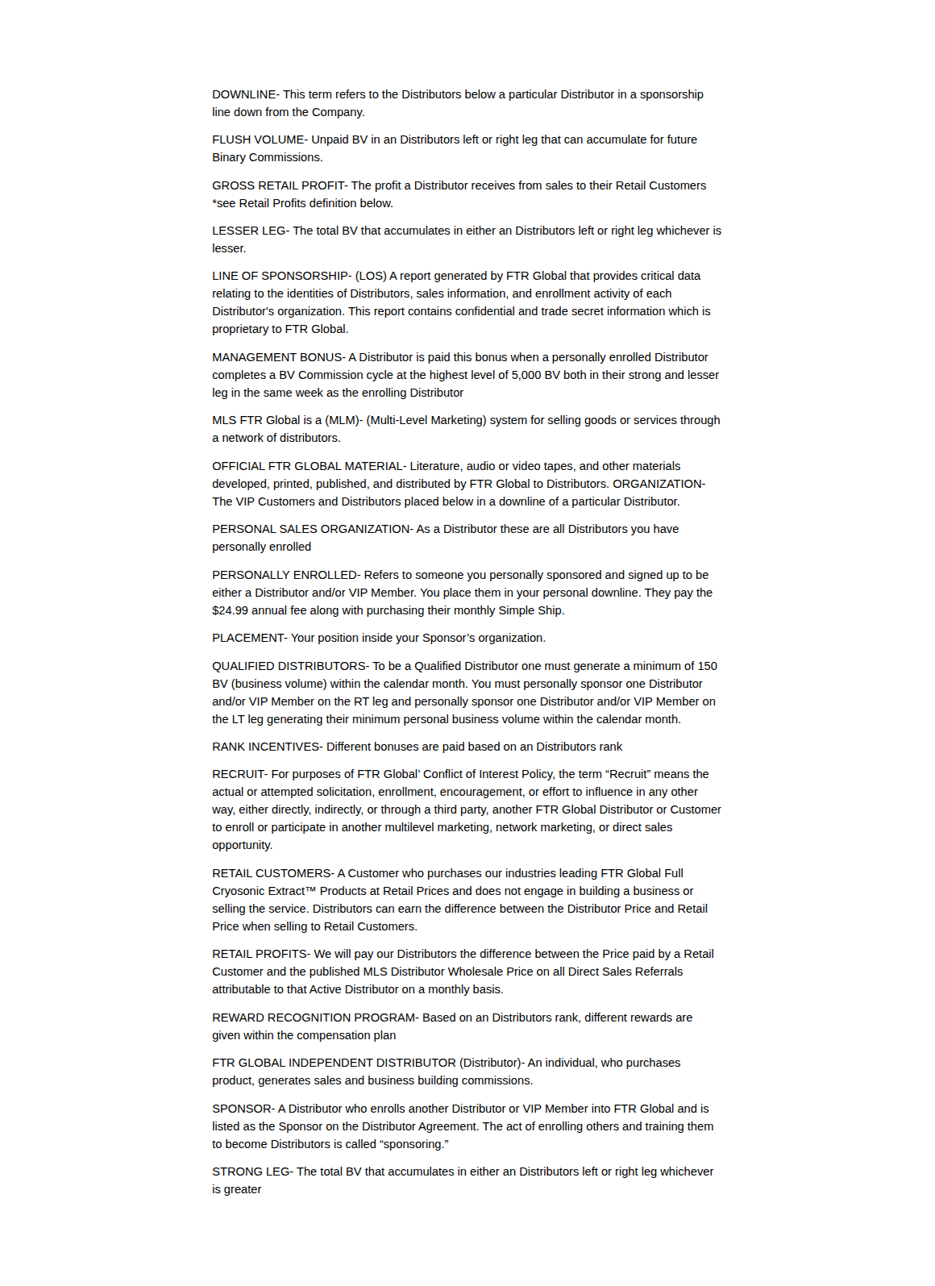DOWNLINE- This term refers to the Distributors below a particular Distributor in a sponsorship line down from the Company.
FLUSH VOLUME- Unpaid BV in an Distributors left or right leg that can accumulate for future Binary Commissions.
GROSS RETAIL PROFIT- The profit a Distributor receives from sales to their Retail Customers *see Retail Profits definition below.
LESSER LEG- The total BV that accumulates in either an Distributors left or right leg whichever is lesser.
LINE OF SPONSORSHIP- (LOS) A report generated by FTR Global that provides critical data relating to the identities of Distributors, sales information, and enrollment activity of each Distributor's organization. This report contains confidential and trade secret information which is proprietary to FTR Global.
MANAGEMENT BONUS- A Distributor is paid this bonus when a personally enrolled Distributor completes a BV Commission cycle at the highest level of 5,000 BV both in their strong and lesser leg in the same week as the enrolling Distributor
MLS FTR Global is a (MLM)- (Multi-Level Marketing) system for selling goods or services through a network of distributors.
OFFICIAL FTR Global MATERIAL- Literature, audio or video tapes, and other materials developed, printed, published, and distributed by FTR Global to Distributors. ORGANIZATION- The VIP Customers and Distributors placed below in a downline of a particular Distributor.
PERSONAL SALES ORGANIZATION- As a Distributor these are all Distributors you have personally enrolled
PERSONALLY ENROLLED- Refers to someone you personally sponsored and signed up to be either a Distributor and/or VIP Member. You place them in your personal downline. They pay the $24.99 annual fee along with purchasing their monthly Simple Ship.
PLACEMENT- Your position inside your Sponsor’s organization.
QUALIFIED Distributors- To be a Qualified Distributor one must generate a minimum of 150 BV (business volume) within the calendar month. You must personally sponsor one Distributor and/or VIP Member on the RT leg and personally sponsor one Distributor and/or VIP Member on the LT leg generating their minimum personal business volume within the calendar month.
RANK INCENTIVES- Different bonuses are paid based on an Distributors rank
RECRUIT- For purposes of FTR Global’ Conflict of Interest Policy, the term “Recruit” means the actual or attempted solicitation, enrollment, encouragement, or effort to influence in any other way, either directly, indirectly, or through a third party, another FTR Global Distributor or Customer to enroll or participate in another multilevel marketing, network marketing, or direct sales opportunity.
RETAIL CUSTOMERS- A Customer who purchases our industries leading FTR Global Full Cryosonic Extract™ Products at Retail Prices and does not engage in building a business or selling the service. Distributors can earn the difference between the Distributor Price and Retail Price when selling to Retail Customers.
RETAIL PROFITS- We will pay our Distributors the difference between the Price paid by a Retail Customer and the published MLS Distributor Wholesale Price on all Direct Sales Referrals attributable to that Active Distributor on a monthly basis.
REWARD RECOGNITION PROGRAM- Based on an Distributors rank, different rewards are given within the compensation plan
FTR Global INDEPENDENT Distributor (Distributor)- An individual, who purchases product, generates sales and business building commissions.
SPONSOR- A Distributor who enrolls another Distributor or VIP Member into FTR Global and is listed as the Sponsor on the Distributor Agreement. The act of enrolling others and training them to become Distributors is called “sponsoring.”
STRONG LEG- The total BV that accumulates in either an Distributors left or right leg whichever is greater